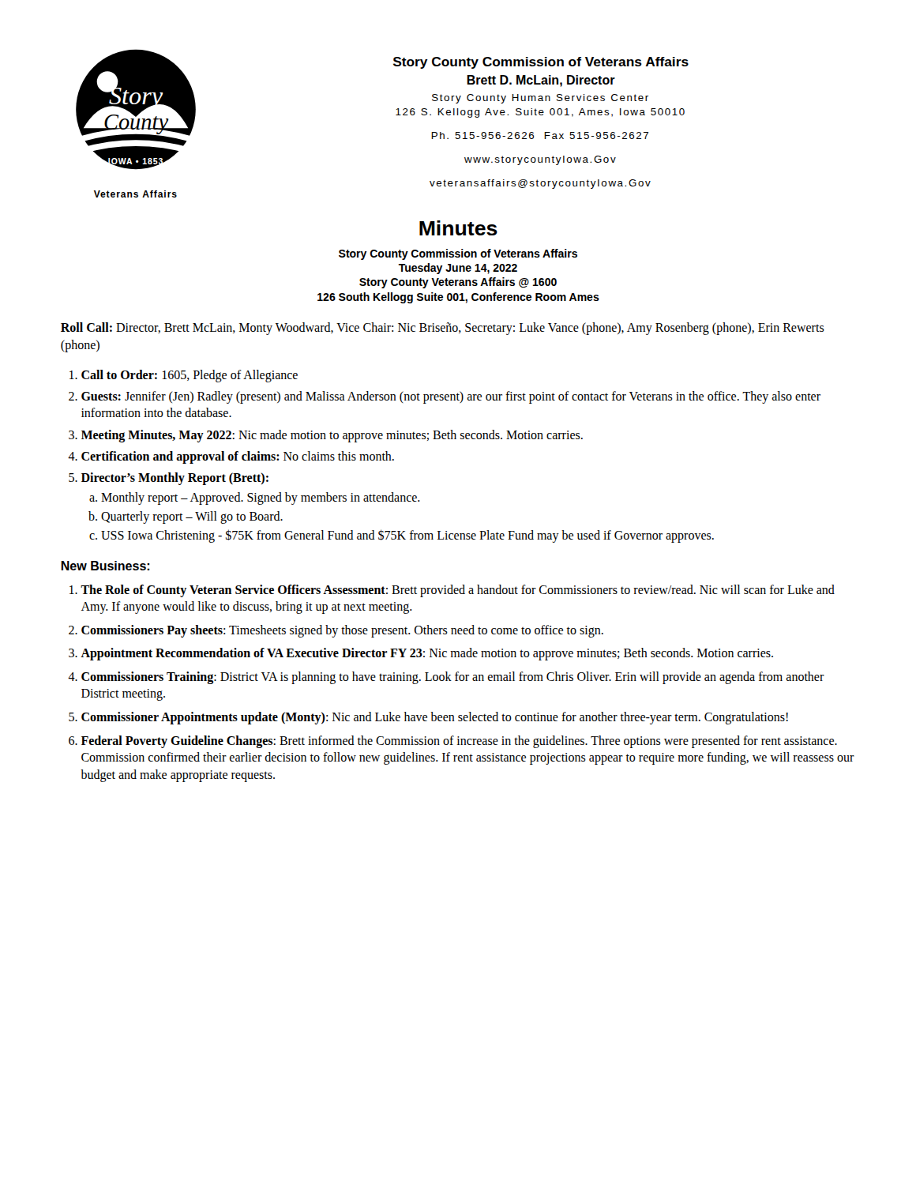Story County IOWA • 1853
Veterans Affairs
Story County Commission of Veterans Affairs
Brett D. McLain, Director
Story County Human Services Center
126 S. Kellogg Ave. Suite 001, Ames, Iowa 50010
Ph. 515-956-2626 Fax 515-956-2627
www.storycountyIowa.Gov
veteransaffairs@storycountyIowa.Gov
Minutes
Story County Commission of Veterans Affairs
Tuesday June 14, 2022
Story County Veterans Affairs @ 1600
126 South Kellogg Suite 001, Conference Room Ames
Roll Call: Director, Brett McLain, Monty Woodward, Vice Chair: Nic Briseño, Secretary: Luke Vance (phone), Amy Rosenberg (phone), Erin Rewerts (phone)
Call to Order: 1605, Pledge of Allegiance
Guests: Jennifer (Jen) Radley (present) and Malissa Anderson (not present) are our first point of contact for Veterans in the office. They also enter information into the database.
Meeting Minutes, May 2022: Nic made motion to approve minutes; Beth seconds. Motion carries.
Certification and approval of claims: No claims this month.
Director’s Monthly Report (Brett):
Monthly report – Approved. Signed by members in attendance.
Quarterly report – Will go to Board.
USS Iowa Christening - $75K from General Fund and $75K from License Plate Fund may be used if Governor approves.
New Business:
The Role of County Veteran Service Officers Assessment: Brett provided a handout for Commissioners to review/read. Nic will scan for Luke and Amy. If anyone would like to discuss, bring it up at next meeting.
Commissioners Pay sheets: Timesheets signed by those present. Others need to come to office to sign.
Appointment Recommendation of VA Executive Director FY 23: Nic made motion to approve minutes; Beth seconds. Motion carries.
Commissioners Training: District VA is planning to have training. Look for an email from Chris Oliver. Erin will provide an agenda from another District meeting.
Commissioner Appointments update (Monty): Nic and Luke have been selected to continue for another three-year term. Congratulations!
Federal Poverty Guideline Changes: Brett informed the Commission of increase in the guidelines. Three options were presented for rent assistance. Commission confirmed their earlier decision to follow new guidelines. If rent assistance projections appear to require more funding, we will reassess our budget and make appropriate requests.